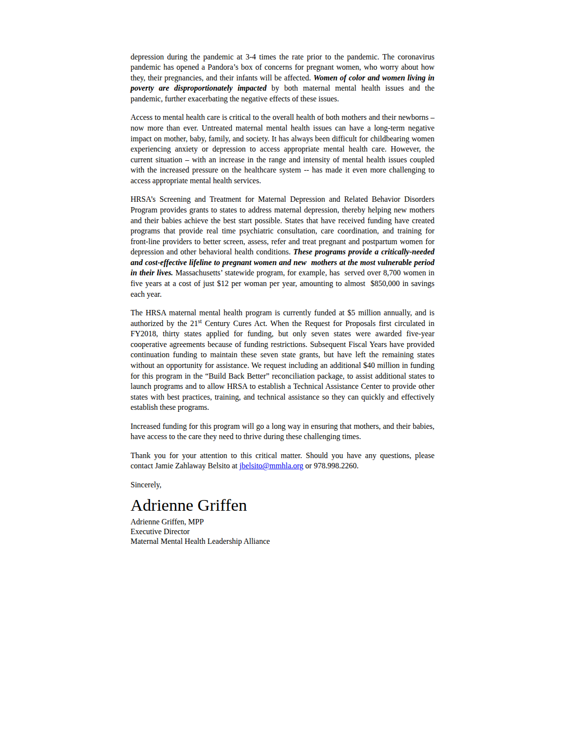depression during the pandemic at 3-4 times the rate prior to the pandemic. The coronavirus pandemic has opened a Pandora’s box of concerns for pregnant women, who worry about how they, their pregnancies, and their infants will be affected. Women of color and women living in poverty are disproportionately impacted by both maternal mental health issues and the pandemic, further exacerbating the negative effects of these issues.
Access to mental health care is critical to the overall health of both mothers and their newborns – now more than ever. Untreated maternal mental health issues can have a long-term negative impact on mother, baby, family, and society. It has always been difficult for childbearing women experiencing anxiety or depression to access appropriate mental health care. However, the current situation – with an increase in the range and intensity of mental health issues coupled with the increased pressure on the healthcare system -- has made it even more challenging to access appropriate mental health services.
HRSA’s Screening and Treatment for Maternal Depression and Related Behavior Disorders Program provides grants to states to address maternal depression, thereby helping new mothers and their babies achieve the best start possible. States that have received funding have created programs that provide real time psychiatric consultation, care coordination, and training for front-line providers to better screen, assess, refer and treat pregnant and postpartum women for depression and other behavioral health conditions. These programs provide a critically-needed and cost-effective lifeline to pregnant women and new mothers at the most vulnerable period in their lives. Massachusetts’ statewide program, for example, has served over 8,700 women in five years at a cost of just $12 per woman per year, amounting to almost $850,000 in savings each year.
The HRSA maternal mental health program is currently funded at $5 million annually, and is authorized by the 21st Century Cures Act. When the Request for Proposals first circulated in FY2018, thirty states applied for funding, but only seven states were awarded five-year cooperative agreements because of funding restrictions. Subsequent Fiscal Years have provided continuation funding to maintain these seven state grants, but have left the remaining states without an opportunity for assistance. We request including an additional $40 million in funding for this program in the “Build Back Better” reconciliation package, to assist additional states to launch programs and to allow HRSA to establish a Technical Assistance Center to provide other states with best practices, training, and technical assistance so they can quickly and effectively establish these programs.
Increased funding for this program will go a long way in ensuring that mothers, and their babies, have access to the care they need to thrive during these challenging times.
Thank you for your attention to this critical matter. Should you have any questions, please contact Jamie Zahlaway Belsito at jbelsito@mmhla.org or 978.998.2260.
Sincerely,
Adrienne Griffen
Adrienne Griffen, MPP
Executive Director
Maternal Mental Health Leadership Alliance